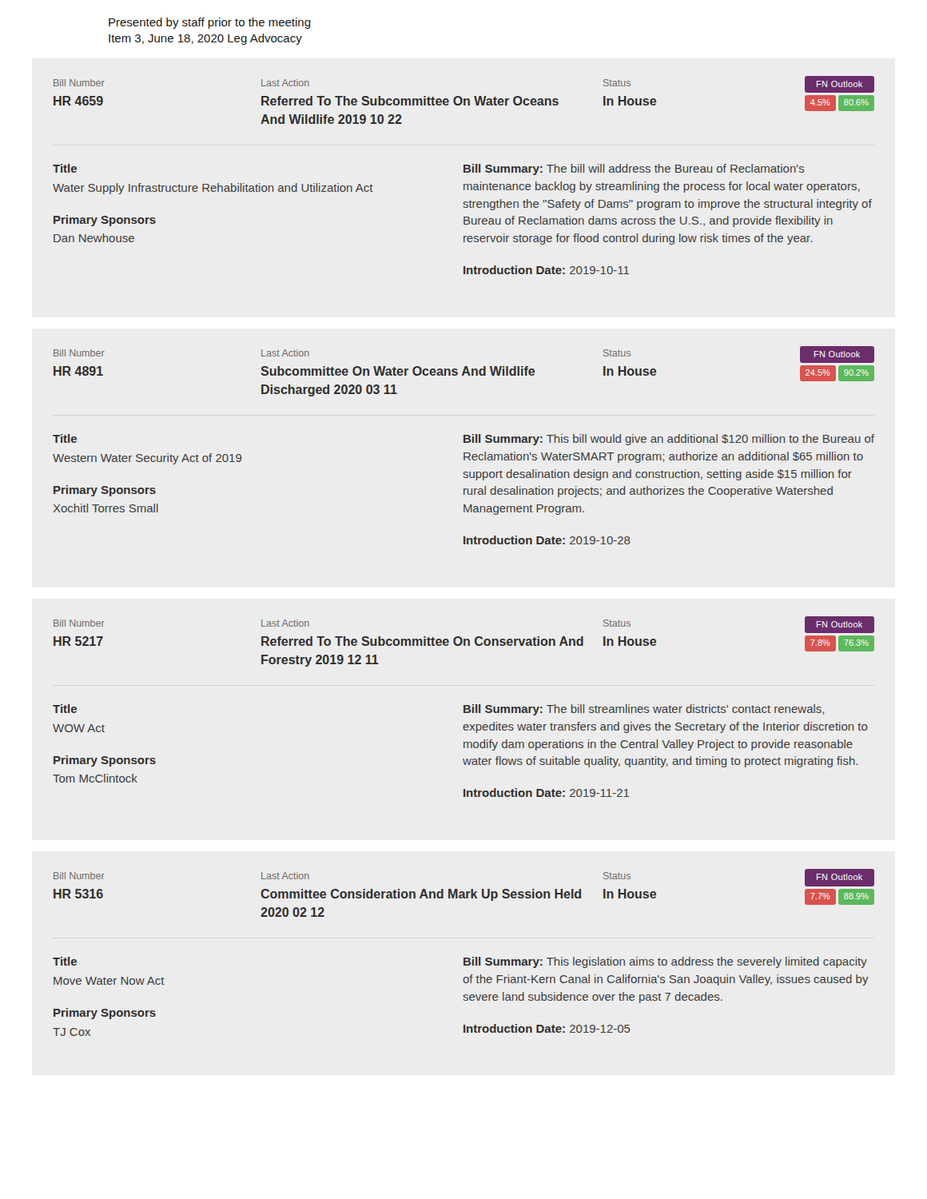Presented by staff prior to the meeting Item 3, June 18, 2020 Leg Advocacy
Bill Number
HR 4659
Last Action
Referred To The Subcommittee On Water Oceans And Wildlife 2019 10 22
Status
In House
FN Outlook
4.5% 80.6%
Title
Water Supply Infrastructure Rehabilitation and Utilization Act
Primary Sponsors
Dan Newhouse
Bill Summary: The bill will address the Bureau of Reclamation's maintenance backlog by streamlining the process for local water operators, strengthen the "Safety of Dams" program to improve the structural integrity of Bureau of Reclamation dams across the U.S., and provide flexibility in reservoir storage for flood control during low risk times of the year.
Introduction Date: 2019-10-11
Bill Number
HR 4891
Last Action
Subcommittee On Water Oceans And Wildlife Discharged 2020 03 11
Status
In House
FN Outlook
24.5% 90.2%
Title
Western Water Security Act of 2019
Primary Sponsors
Xochitl Torres Small
Bill Summary: This bill would give an additional $120 million to the Bureau of Reclamation's WaterSMART program; authorize an additional $65 million to support desalination design and construction, setting aside $15 million for rural desalination projects; and authorizes the Cooperative Watershed Management Program.
Introduction Date: 2019-10-28
Bill Number
HR 5217
Last Action
Referred To The Subcommittee On Conservation And Forestry 2019 12 11
Status
In House
FN Outlook
7.8% 76.3%
Title
WOW Act
Primary Sponsors
Tom McClintock
Bill Summary: The bill streamlines water districts' contact renewals, expedites water transfers and gives the Secretary of the Interior discretion to modify dam operations in the Central Valley Project to provide reasonable water flows of suitable quality, quantity, and timing to protect migrating fish.
Introduction Date: 2019-11-21
Bill Number
HR 5316
Last Action
Committee Consideration And Mark Up Session Held 2020 02 12
Status
In House
FN Outlook
7.7% 88.9%
Title
Move Water Now Act
Primary Sponsors
TJ Cox
Bill Summary: This legislation aims to address the severely limited capacity of the Friant-Kern Canal in California's San Joaquin Valley, issues caused by severe land subsidence over the past 7 decades.
Introduction Date: 2019-12-05